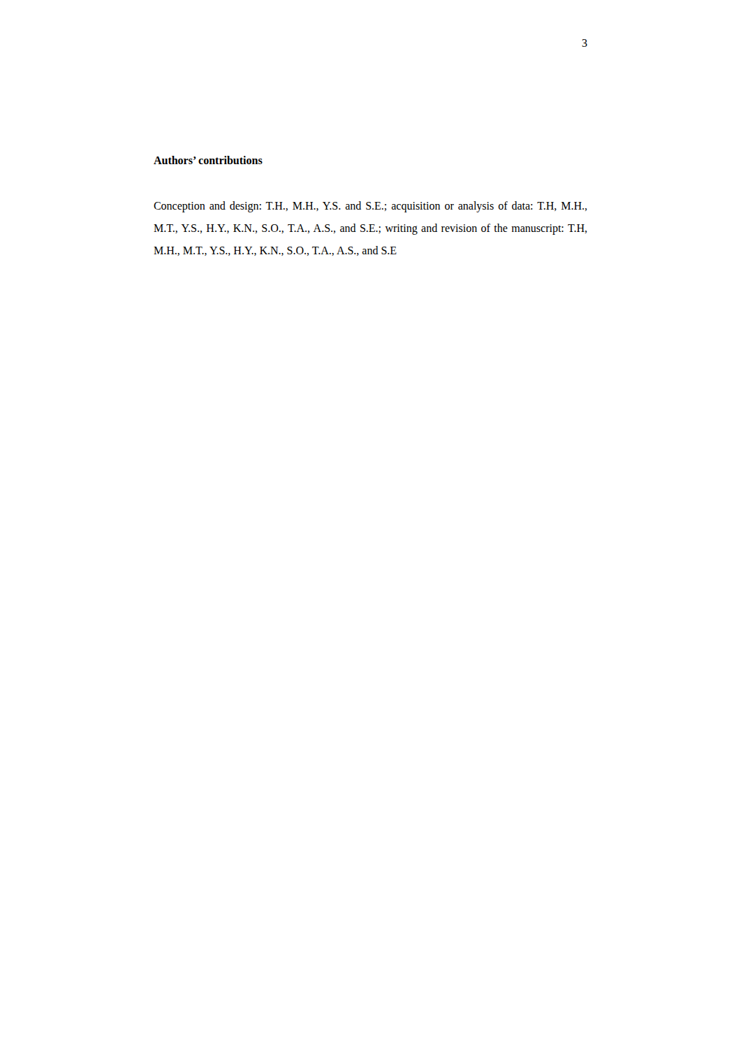3
Authors’ contributions
Conception and design: T.H., M.H., Y.S. and S.E.; acquisition or analysis of data: T.H, M.H., M.T., Y.S., H.Y., K.N., S.O., T.A., A.S., and S.E.; writing and revision of the manuscript: T.H, M.H., M.T., Y.S., H.Y., K.N., S.O., T.A., A.S., and S.E